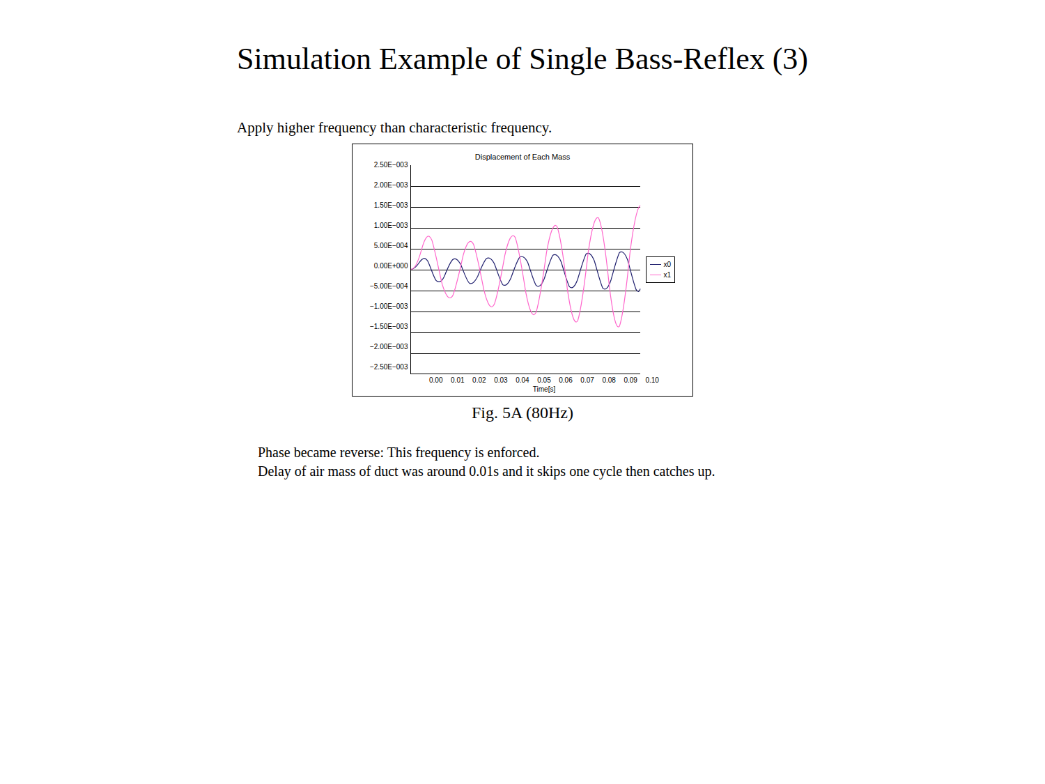Simulation Example of Single Bass-Reflex (3)
Apply higher frequency than characteristic frequency.
Displacement of Each Mass
2.50E−003 2.00E−003 1.50E−003 1.00E−003 5.00E−004 0.00E+000 −5.00E−004 −1.00E−003 −1.50E−003 −2.00E−003 −2.50E−003
x0
x1
0.000.010.020.030.040.050.060.070.080.090.10
Time[s]
Fig. 5A (80Hz)
Phase became reverse: This frequency is enforced.
Delay of air mass of duct was around 0.01s and it skips one cycle then catches up.